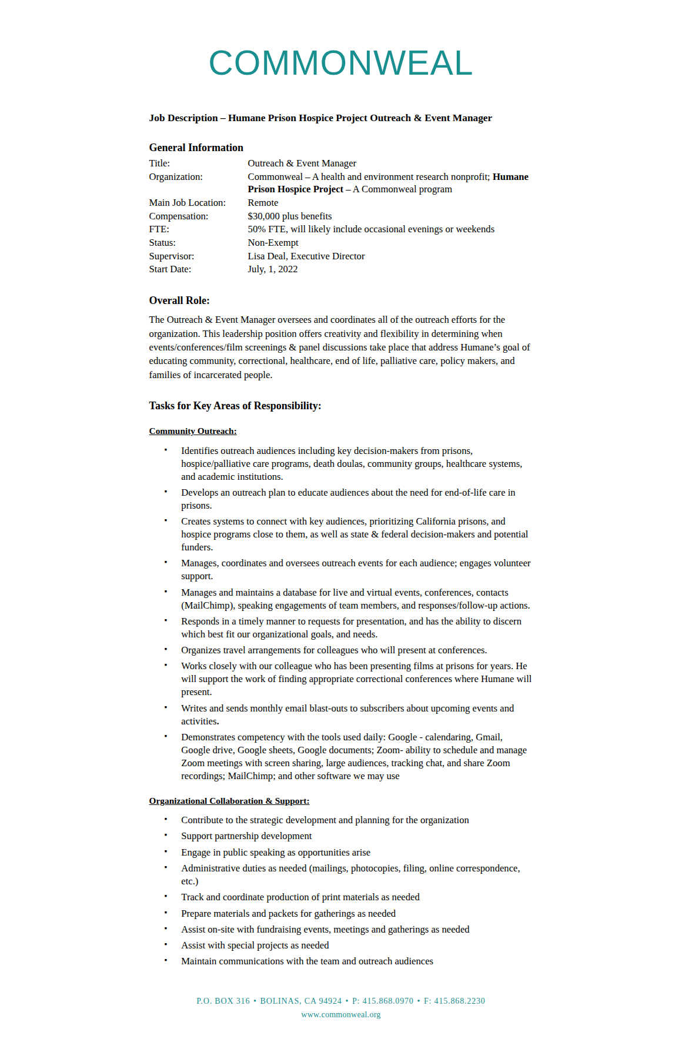COMMONWEAL
Job Description – Humane Prison Hospice Project Outreach & Event Manager
General Information
| Title: | Outreach & Event Manager |
| Organization: | Commonweal – A health and environment research nonprofit; Humane Prison Hospice Project – A Commonweal program |
| Main Job Location: | Remote |
| Compensation: | $30,000 plus benefits |
| FTE: | 50% FTE, will likely include occasional evenings or weekends |
| Status: | Non-Exempt |
| Supervisor: | Lisa Deal, Executive Director |
| Start Date: | July, 1, 2022 |
Overall Role:
The Outreach & Event Manager oversees and coordinates all of the outreach efforts for the organization. This leadership position offers creativity and flexibility in determining when events/conferences/film screenings & panel discussions take place that address Humane’s goal of educating community, correctional, healthcare, end of life, palliative care, policy makers, and families of incarcerated people.
Tasks for Key Areas of Responsibility:
Community Outreach:
Identifies outreach audiences including key decision-makers from prisons, hospice/palliative care programs, death doulas, community groups, healthcare systems, and academic institutions.
Develops an outreach plan to educate audiences about the need for end-of-life care in prisons.
Creates systems to connect with key audiences, prioritizing California prisons, and hospice programs close to them, as well as state & federal decision-makers and potential funders.
Manages, coordinates and oversees outreach events for each audience; engages volunteer support.
Manages and maintains a database for live and virtual events, conferences, contacts (MailChimp), speaking engagements of team members, and responses/follow-up actions.
Responds in a timely manner to requests for presentation, and has the ability to discern which best fit our organizational goals, and needs.
Organizes travel arrangements for colleagues who will present at conferences.
Works closely with our colleague who has been presenting films at prisons for years. He will support the work of finding appropriate correctional conferences where Humane will present.
Writes and sends monthly email blast-outs to subscribers about upcoming events and activities.
Demonstrates competency with the tools used daily: Google - calendaring, Gmail, Google drive, Google sheets, Google documents; Zoom- ability to schedule and manage Zoom meetings with screen sharing, large audiences, tracking chat, and share Zoom recordings; MailChimp; and other software we may use
Organizational Collaboration & Support:
Contribute to the strategic development and planning for the organization
Support partnership development
Engage in public speaking as opportunities arise
Administrative duties as needed (mailings, photocopies, filing, online correspondence, etc.)
Track and coordinate production of print materials as needed
Prepare materials and packets for gatherings as needed
Assist on-site with fundraising events, meetings and gatherings as needed
Assist with special projects as needed
Maintain communications with the team and outreach audiences
P.O. BOX 316•BOLINAS, CA 94924•P: 415.868.0970•F: 415.868.2230
www.commonweal.org